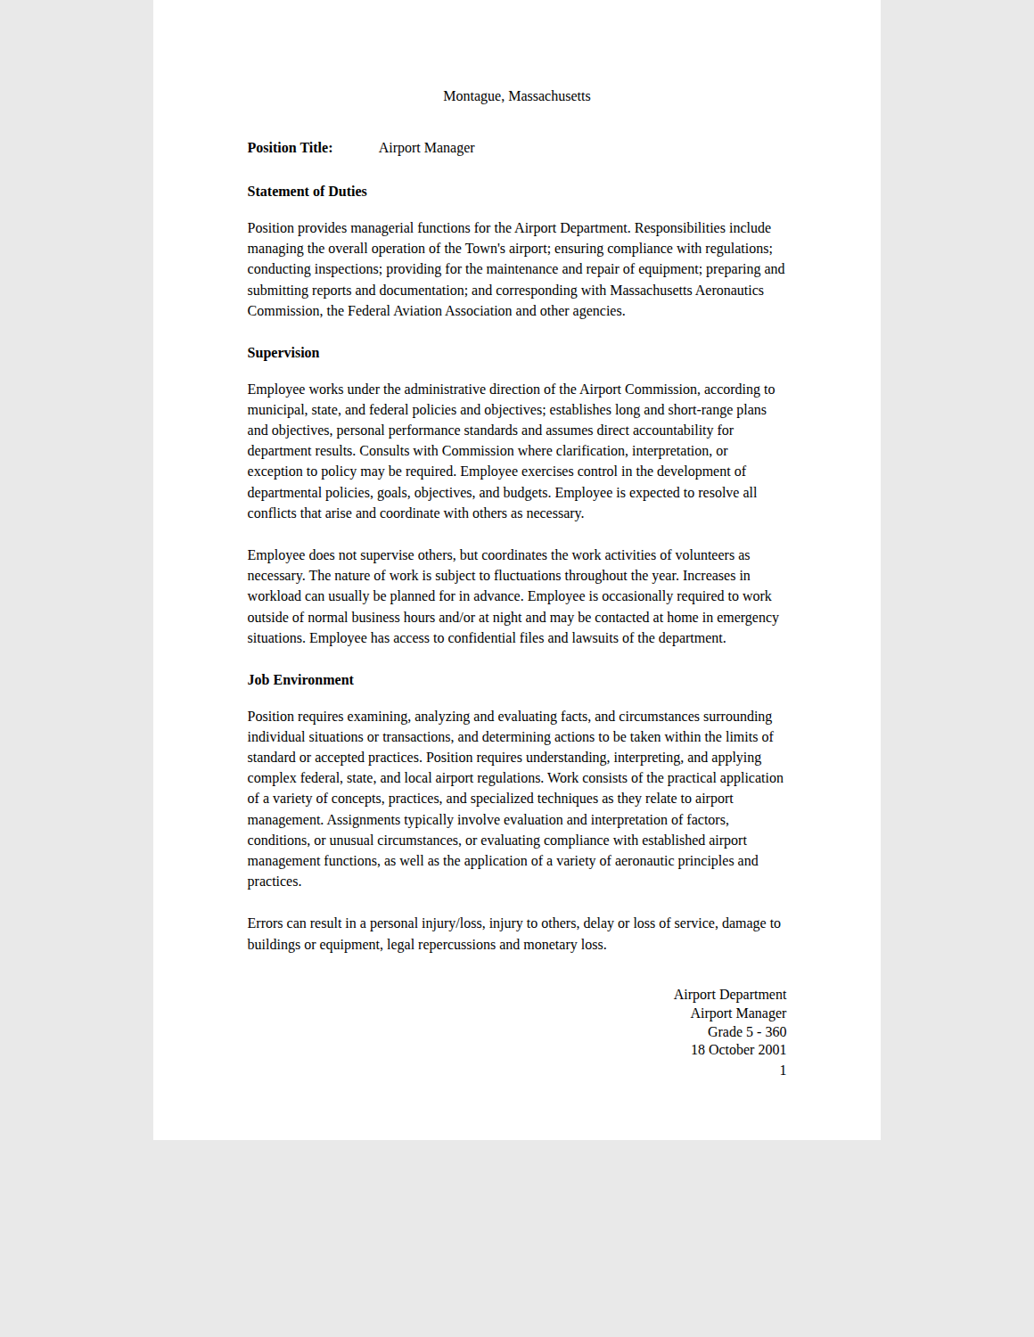Montague, Massachusetts
Position Title: Airport Manager
Statement of Duties
Position provides managerial functions for the Airport Department. Responsibilities include managing the overall operation of the Town's airport; ensuring compliance with regulations; conducting inspections; providing for the maintenance and repair of equipment; preparing and submitting reports and documentation; and corresponding with Massachusetts Aeronautics Commission, the Federal Aviation Association and other agencies.
Supervision
Employee works under the administrative direction of the Airport Commission, according to municipal, state, and federal policies and objectives; establishes long and short-range plans and objectives, personal performance standards and assumes direct accountability for department results. Consults with Commission where clarification, interpretation, or exception to policy may be required. Employee exercises control in the development of departmental policies, goals, objectives, and budgets. Employee is expected to resolve all conflicts that arise and coordinate with others as necessary.
Employee does not supervise others, but coordinates the work activities of volunteers as necessary. The nature of work is subject to fluctuations throughout the year. Increases in workload can usually be planned for in advance. Employee is occasionally required to work outside of normal business hours and/or at night and may be contacted at home in emergency situations. Employee has access to confidential files and lawsuits of the department.
Job Environment
Position requires examining, analyzing and evaluating facts, and circumstances surrounding individual situations or transactions, and determining actions to be taken within the limits of standard or accepted practices. Position requires understanding, interpreting, and applying complex federal, state, and local airport regulations. Work consists of the practical application of a variety of concepts, practices, and specialized techniques as they relate to airport management. Assignments typically involve evaluation and interpretation of factors, conditions, or unusual circumstances, or evaluating compliance with established airport management functions, as well as the application of a variety of aeronautic principles and practices.
Errors can result in a personal injury/loss, injury to others, delay or loss of service, damage to buildings or equipment, legal repercussions and monetary loss.
Airport Department
Airport Manager
Grade 5 - 360
18 October 2001
1